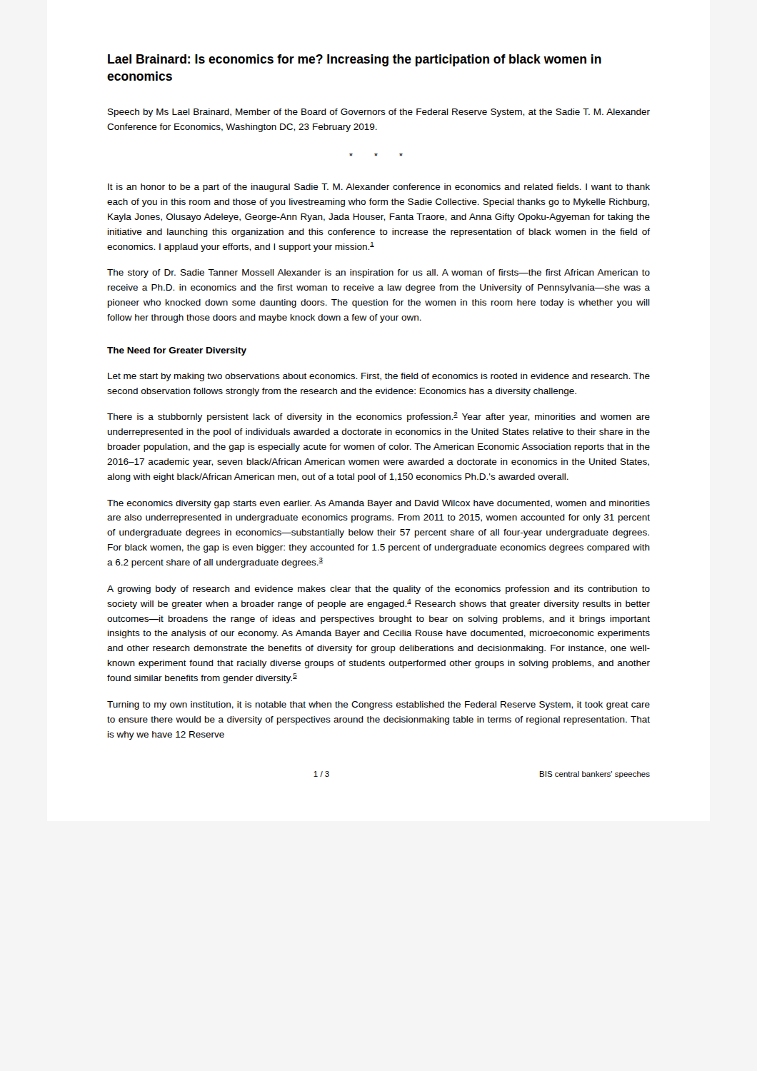Lael Brainard: Is economics for me? Increasing the participation of black women in economics
Speech by Ms Lael Brainard, Member of the Board of Governors of the Federal Reserve System, at the Sadie T. M. Alexander Conference for Economics, Washington DC, 23 February 2019.
* * *
It is an honor to be a part of the inaugural Sadie T. M. Alexander conference in economics and related fields. I want to thank each of you in this room and those of you livestreaming who form the Sadie Collective. Special thanks go to Mykelle Richburg, Kayla Jones, Olusayo Adeleye, George-Ann Ryan, Jada Houser, Fanta Traore, and Anna Gifty Opoku-Agyeman for taking the initiative and launching this organization and this conference to increase the representation of black women in the field of economics. I applaud your efforts, and I support your mission.1
The story of Dr. Sadie Tanner Mossell Alexander is an inspiration for us all. A woman of firsts—the first African American to receive a Ph.D. in economics and the first woman to receive a law degree from the University of Pennsylvania—she was a pioneer who knocked down some daunting doors. The question for the women in this room here today is whether you will follow her through those doors and maybe knock down a few of your own.
The Need for Greater Diversity
Let me start by making two observations about economics. First, the field of economics is rooted in evidence and research. The second observation follows strongly from the research and the evidence: Economics has a diversity challenge.
There is a stubbornly persistent lack of diversity in the economics profession.2 Year after year, minorities and women are underrepresented in the pool of individuals awarded a doctorate in economics in the United States relative to their share in the broader population, and the gap is especially acute for women of color. The American Economic Association reports that in the 2016–17 academic year, seven black/African American women were awarded a doctorate in economics in the United States, along with eight black/African American men, out of a total pool of 1,150 economics Ph.D.'s awarded overall.
The economics diversity gap starts even earlier. As Amanda Bayer and David Wilcox have documented, women and minorities are also underrepresented in undergraduate economics programs. From 2011 to 2015, women accounted for only 31 percent of undergraduate degrees in economics—substantially below their 57 percent share of all four-year undergraduate degrees. For black women, the gap is even bigger: they accounted for 1.5 percent of undergraduate economics degrees compared with a 6.2 percent share of all undergraduate degrees.3
A growing body of research and evidence makes clear that the quality of the economics profession and its contribution to society will be greater when a broader range of people are engaged.4 Research shows that greater diversity results in better outcomes—it broadens the range of ideas and perspectives brought to bear on solving problems, and it brings important insights to the analysis of our economy. As Amanda Bayer and Cecilia Rouse have documented, microeconomic experiments and other research demonstrate the benefits of diversity for group deliberations and decisionmaking. For instance, one well-known experiment found that racially diverse groups of students outperformed other groups in solving problems, and another found similar benefits from gender diversity.5
Turning to my own institution, it is notable that when the Congress established the Federal Reserve System, it took great care to ensure there would be a diversity of perspectives around the decisionmaking table in terms of regional representation. That is why we have 12 Reserve
1 / 3 BIS central bankers' speeches